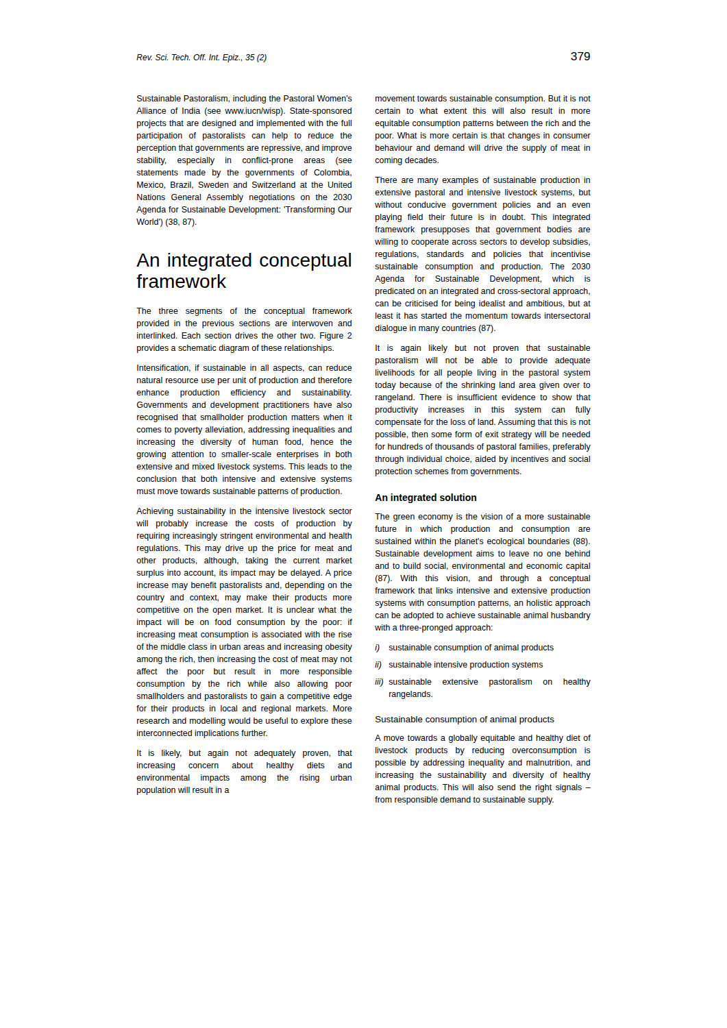Rev. Sci. Tech. Off. Int. Epiz., 35 (2) 379
Sustainable Pastoralism, including the Pastoral Women's Alliance of India (see www.iucn/wisp). State-sponsored projects that are designed and implemented with the full participation of pastoralists can help to reduce the perception that governments are repressive, and improve stability, especially in conflict-prone areas (see statements made by the governments of Colombia, Mexico, Brazil, Sweden and Switzerland at the United Nations General Assembly negotiations on the 2030 Agenda for Sustainable Development: 'Transforming Our World') (38, 87).
An integrated conceptual framework
The three segments of the conceptual framework provided in the previous sections are interwoven and interlinked. Each section drives the other two. Figure 2 provides a schematic diagram of these relationships.
Intensification, if sustainable in all aspects, can reduce natural resource use per unit of production and therefore enhance production efficiency and sustainability. Governments and development practitioners have also recognised that smallholder production matters when it comes to poverty alleviation, addressing inequalities and increasing the diversity of human food, hence the growing attention to smaller-scale enterprises in both extensive and mixed livestock systems. This leads to the conclusion that both intensive and extensive systems must move towards sustainable patterns of production.
Achieving sustainability in the intensive livestock sector will probably increase the costs of production by requiring increasingly stringent environmental and health regulations. This may drive up the price for meat and other products, although, taking the current market surplus into account, its impact may be delayed. A price increase may benefit pastoralists and, depending on the country and context, may make their products more competitive on the open market. It is unclear what the impact will be on food consumption by the poor: if increasing meat consumption is associated with the rise of the middle class in urban areas and increasing obesity among the rich, then increasing the cost of meat may not affect the poor but result in more responsible consumption by the rich while also allowing poor smallholders and pastoralists to gain a competitive edge for their products in local and regional markets. More research and modelling would be useful to explore these interconnected implications further.
It is likely, but again not adequately proven, that increasing concern about healthy diets and environmental impacts among the rising urban population will result in a
movement towards sustainable consumption. But it is not certain to what extent this will also result in more equitable consumption patterns between the rich and the poor. What is more certain is that changes in consumer behaviour and demand will drive the supply of meat in coming decades.
There are many examples of sustainable production in extensive pastoral and intensive livestock systems, but without conducive government policies and an even playing field their future is in doubt. This integrated framework presupposes that government bodies are willing to cooperate across sectors to develop subsidies, regulations, standards and policies that incentivise sustainable consumption and production. The 2030 Agenda for Sustainable Development, which is predicated on an integrated and cross-sectoral approach, can be criticised for being idealist and ambitious, but at least it has started the momentum towards intersectoral dialogue in many countries (87).
It is again likely but not proven that sustainable pastoralism will not be able to provide adequate livelihoods for all people living in the pastoral system today because of the shrinking land area given over to rangeland. There is insufficient evidence to show that productivity increases in this system can fully compensate for the loss of land. Assuming that this is not possible, then some form of exit strategy will be needed for hundreds of thousands of pastoral families, preferably through individual choice, aided by incentives and social protection schemes from governments.
An integrated solution
The green economy is the vision of a more sustainable future in which production and consumption are sustained within the planet's ecological boundaries (88). Sustainable development aims to leave no one behind and to build social, environmental and economic capital (87). With this vision, and through a conceptual framework that links intensive and extensive production systems with consumption patterns, an holistic approach can be adopted to achieve sustainable animal husbandry with a three-pronged approach:
i) sustainable consumption of animal products
ii) sustainable intensive production systems
iii) sustainable extensive pastoralism on healthy rangelands.
Sustainable consumption of animal products
A move towards a globally equitable and healthy diet of livestock products by reducing overconsumption is possible by addressing inequality and malnutrition, and increasing the sustainability and diversity of healthy animal products. This will also send the right signals – from responsible demand to sustainable supply.